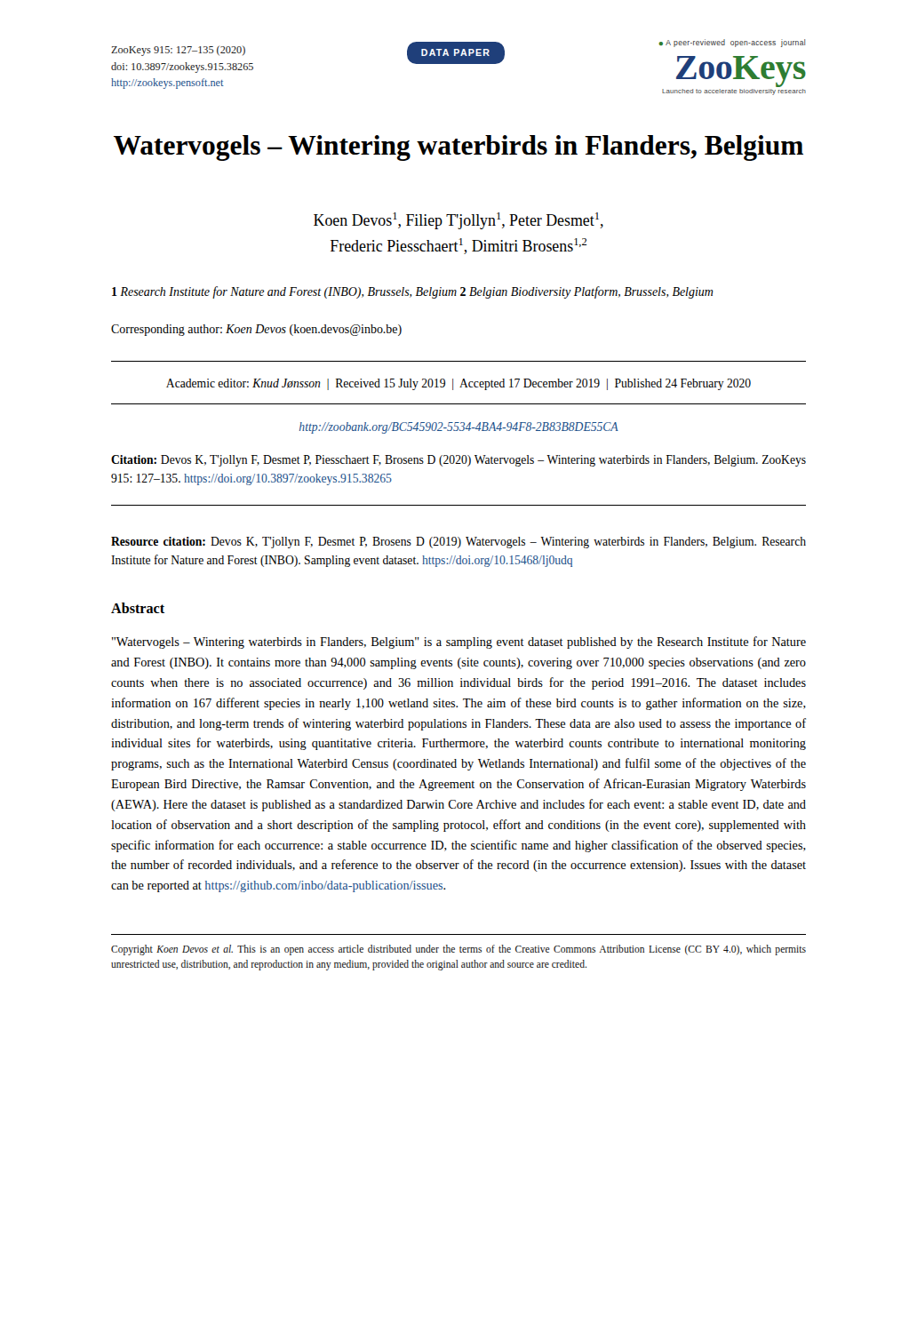ZooKeys 915: 127–135 (2020)
doi: 10.3897/zookeys.915.38265
http://zookeys.pensoft.net
Data Paper
● A peer-reviewed open-access journal
ZooKeys
Launched to accelerate biodiversity research
Watervogels – Wintering waterbirds in Flanders, Belgium
Koen Devos1, Filiep T'jollyn1, Peter Desmet1,
Frederic Piesschaert1, Dimitri Brosens1,2
1 Research Institute for Nature and Forest (INBO), Brussels, Belgium 2 Belgian Biodiversity Platform, Brussels, Belgium
Corresponding author: Koen Devos (koen.devos@inbo.be)
Academic editor: Knud Jønsson | Received 15 July 2019 | Accepted 17 December 2019 | Published 24 February 2020
http://zoobank.org/BC545902-5534-4BA4-94F8-2B83B8DE55CA
Citation: Devos K, T'jollyn F, Desmet P, Piesschaert F, Brosens D (2020) Watervogels – Wintering waterbirds in Flanders, Belgium. ZooKeys 915: 127–135. https://doi.org/10.3897/zookeys.915.38265
Resource citation: Devos K, T'jollyn F, Desmet P, Brosens D (2019) Watervogels – Wintering waterbirds in Flanders, Belgium. Research Institute for Nature and Forest (INBO). Sampling event dataset. https://doi.org/10.15468/lj0udq
Abstract
"Watervogels – Wintering waterbirds in Flanders, Belgium" is a sampling event dataset published by the Research Institute for Nature and Forest (INBO). It contains more than 94,000 sampling events (site counts), covering over 710,000 species observations (and zero counts when there is no associated occurrence) and 36 million individual birds for the period 1991–2016. The dataset includes information on 167 different species in nearly 1,100 wetland sites. The aim of these bird counts is to gather information on the size, distribution, and long-term trends of wintering waterbird populations in Flanders. These data are also used to assess the importance of individual sites for waterbirds, using quantitative criteria. Furthermore, the waterbird counts contribute to international monitoring programs, such as the International Waterbird Census (coordinated by Wetlands International) and fulfil some of the objectives of the European Bird Directive, the Ramsar Convention, and the Agreement on the Conservation of African-Eurasian Migratory Waterbirds (AEWA). Here the dataset is published as a standardized Darwin Core Archive and includes for each event: a stable event ID, date and location of observation and a short description of the sampling protocol, effort and conditions (in the event core), supplemented with specific information for each occurrence: a stable occurrence ID, the scientific name and higher classification of the observed species, the number of recorded individuals, and a reference to the observer of the record (in the occurrence extension). Issues with the dataset can be reported at https://github.com/inbo/data-publication/issues.
Copyright Koen Devos et al. This is an open access article distributed under the terms of the Creative Commons Attribution License (CC BY 4.0), which permits unrestricted use, distribution, and reproduction in any medium, provided the original author and source are credited.